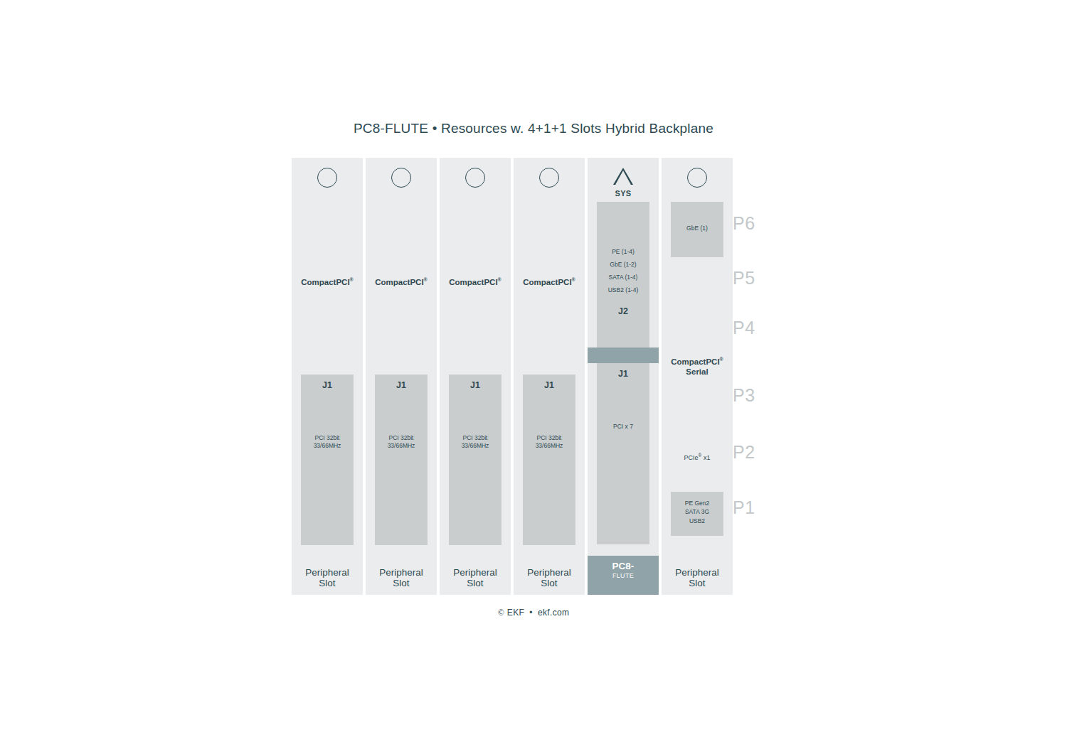PC8-FLUTE • Resources w. 4+1+1 Slots Hybrid Backplane
CompactPCI®
J1
PCI 32bit
33/66MHz
Peripheral
Slot
CompactPCI®
J1
PCI 32bit
33/66MHz
Peripheral
Slot
CompactPCI®
J1
PCI 32bit
33/66MHz
Peripheral
Slot
CompactPCI®
J1
PCI 32bit
33/66MHz
Peripheral
Slot
SYS
PE (1-4)
GbE (1-2)
SATA (1-4)
USB2 (1-4)
J2
J1
PCI x 7
PC8-
FLUTE
GbE (1)
CompactPCI®
Serial
PCIe® x1
PE Gen2
SATA 3G
USB2
Peripheral
Slot
P6
P5
P4
P3
P2
P1
© EKF • ekf.com